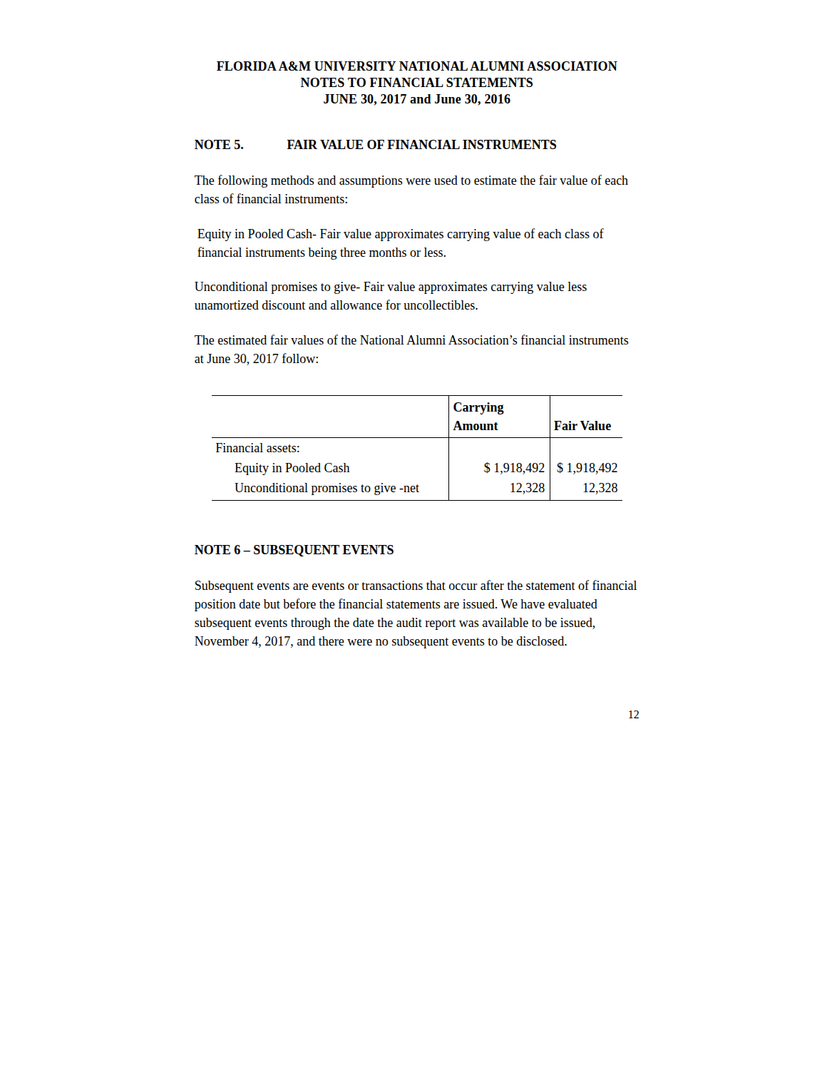FLORIDA A&M UNIVERSITY NATIONAL ALUMNI ASSOCIATION
NOTES TO FINANCIAL STATEMENTS
JUNE 30, 2017 and June 30, 2016
NOTE 5. FAIR VALUE OF FINANCIAL INSTRUMENTS
The following methods and assumptions were used to estimate the fair value of each class of financial instruments:
Equity in Pooled Cash- Fair value approximates carrying value of each class of financial instruments being three months or less.
Unconditional promises to give- Fair value approximates carrying value less unamortized discount and allowance for uncollectibles.
The estimated fair values of the National Alumni Association’s financial instruments at June 30, 2017 follow:
| | Carrying Amount | Fair Value |
| --- | --- | --- |
| Financial assets: | | |
| Equity in Pooled Cash | $ 1,918,492 | $ 1,918,492 |
| Unconditional promises to give -net | 12,328 | 12,328 |
NOTE 6 – SUBSEQUENT EVENTS
Subsequent events are events or transactions that occur after the statement of financial position date but before the financial statements are issued. We have evaluated subsequent events through the date the audit report was available to be issued, November 4, 2017, and there were no subsequent events to be disclosed.
12